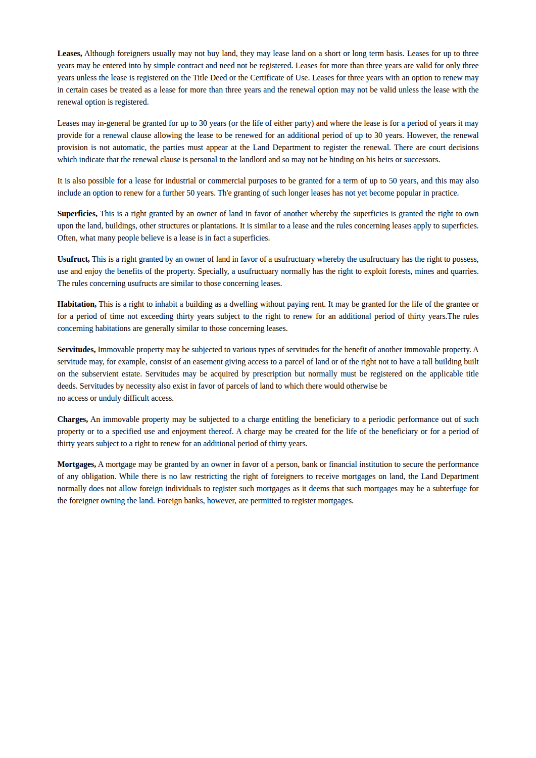Leases, Although foreigners usually may not buy land, they may lease land on a short or long term basis. Leases for up to three years may be entered into by simple contract and need not be registered. Leases for more than three years are valid for only three years unless the lease is registered on the Title Deed or the Certificate of Use. Leases for three years with an option to renew may in certain cases be treated as a lease for more than three years and the renewal option may not be valid unless the lease with the renewal option is registered.
Leases may in-general be granted for up to 30 years (or the life of either party) and where the lease is for a period of years it may provide for a renewal clause allowing the lease to be renewed for an additional period of up to 30 years. However, the renewal provision is not automatic, the parties must appear at the Land Department to register the renewal. There are court decisions which indicate that the renewal clause is personal to the landlord and so may not be binding on his heirs or successors.
It is also possible for a lease for industrial or commercial purposes to be granted for a term of up to 50 years, and this may also include an option to renew for a further 50 years. Th'e granting of such longer leases has not yet become popular in practice.
Superficies, This is a right granted by an owner of land in favor of another whereby the superficies is granted the right to own upon the land, buildings, other structures or plantations. It is similar to a lease and the rules concerning leases apply to superficies. Often, what many people believe is a lease is in fact a superficies.
Usufruct, This is a right granted by an owner of land in favor of a usufructuary whereby the usufructuary has the right to possess, use and enjoy the benefits of the property. Specially, a usufructuary normally has the right to exploit forests, mines and quarries. The rules concerning usufructs are similar to those concerning leases.
Habitation, This is a right to inhabit a building as a dwelling without paying rent. It may be granted for the life of the grantee or for a period of time not exceeding thirty years subject to the right to renew for an additional period of thirty years.The rules concerning habitations are generally similar to those concerning leases.
Servitudes, Immovable property may be subjected to various types of servitudes for the benefit of another immovable property. A servitude may, for example, consist of an easement giving access to a parcel of land or of the right not to have a tall building built on the subservient estate. Servitudes may be acquired by prescription but normally must be registered on the applicable title deeds. Servitudes by necessity also exist in favor of parcels of land to which there would otherwise be
no access or unduly difficult access.
Charges, An immovable property may be subjected to a charge entitling the beneficiary to a periodic performance out of such property or to a specified use and enjoyment thereof. A charge may be created for the life of the beneficiary or for a period of thirty years subject to a right to renew for an additional period of thirty years.
Mortgages, A mortgage may be granted by an owner in favor of a person, bank or financial institution to secure the performance of any obligation. While there is no law restricting the right of foreigners to receive mortgages on land, the Land Department normally does not allow foreign individuals to register such mortgages as it deems that such mortgages may be a subterfuge for the foreigner owning the land. Foreign banks, however, are permitted to register mortgages.